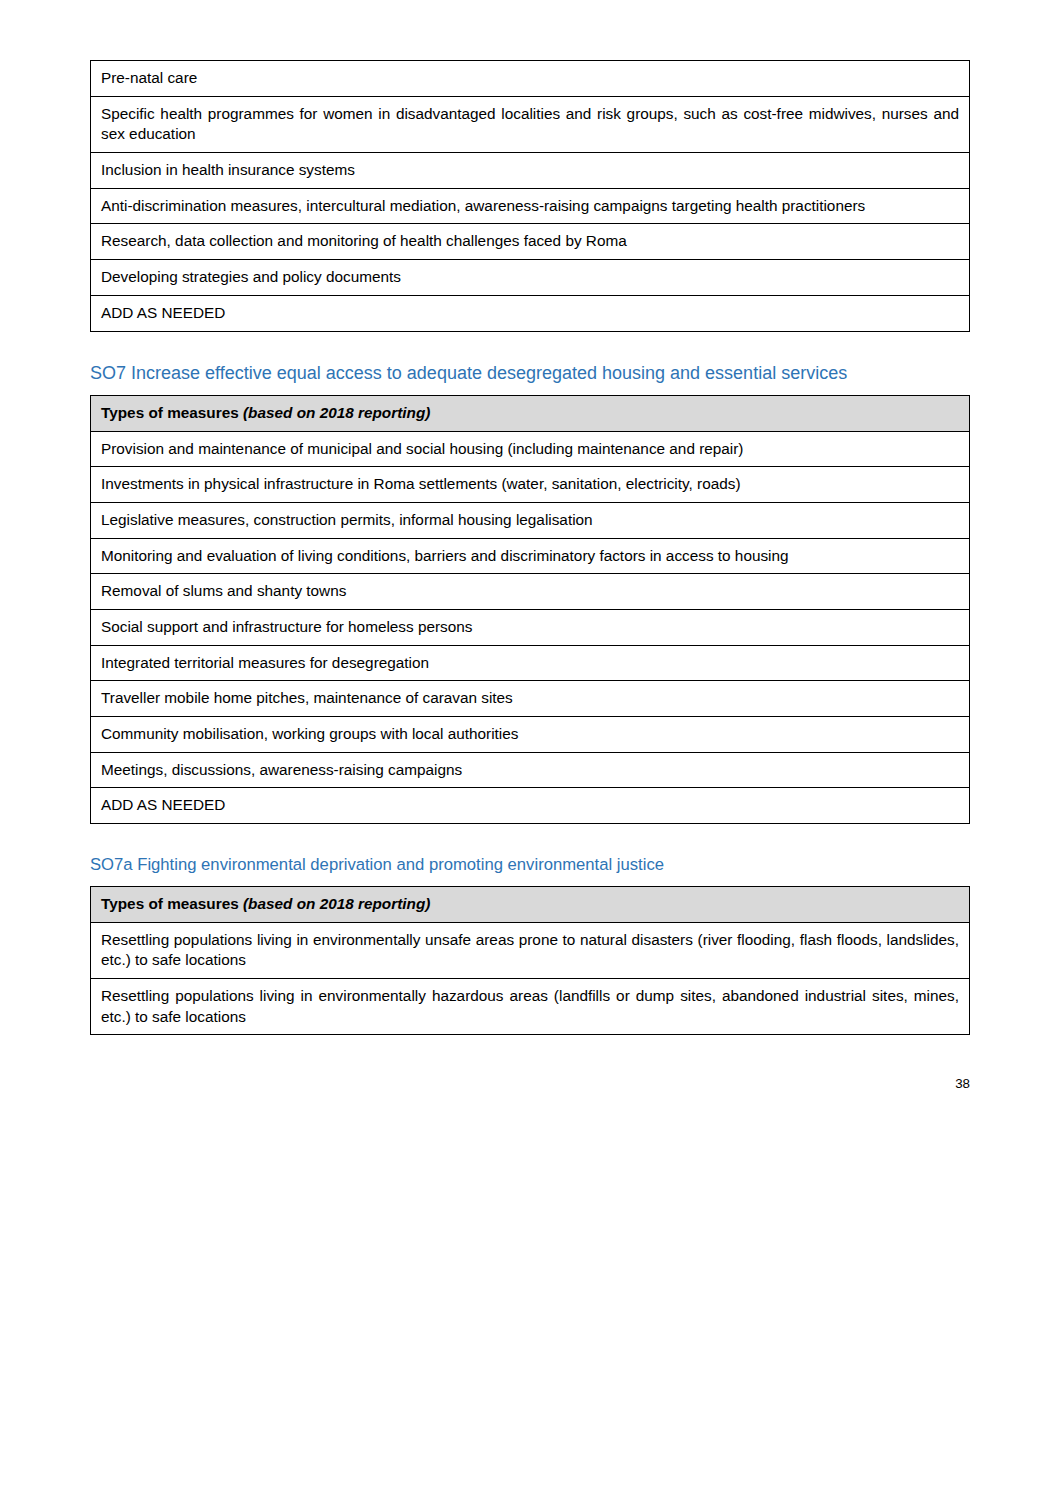| Pre-natal care |
| Specific health programmes for women in disadvantaged localities and risk groups, such as cost-free midwives, nurses and sex education |
| Inclusion in health insurance systems |
| Anti-discrimination measures, intercultural mediation, awareness-raising campaigns targeting health practitioners |
| Research, data collection and monitoring of health challenges faced by Roma |
| Developing strategies and policy documents |
| ADD AS NEEDED |
SO7 Increase effective equal access to adequate desegregated housing and essential services
| Types of measures (based on 2018 reporting) |
| --- |
| Provision and maintenance of municipal and social housing (including maintenance and repair) |
| Investments in physical infrastructure in Roma settlements (water, sanitation, electricity, roads) |
| Legislative measures, construction permits, informal housing legalisation |
| Monitoring and evaluation of living conditions, barriers and discriminatory factors in access to housing |
| Removal of slums and shanty towns |
| Social support and infrastructure for homeless persons |
| Integrated territorial measures for desegregation |
| Traveller mobile home pitches, maintenance of caravan sites |
| Community mobilisation, working groups with local authorities |
| Meetings, discussions, awareness-raising campaigns |
| ADD AS NEEDED |
SO7a Fighting environmental deprivation and promoting environmental justice
| Types of measures (based on 2018 reporting) |
| --- |
| Resettling populations living in environmentally unsafe areas prone to natural disasters (river flooding, flash floods, landslides, etc.) to safe locations |
| Resettling populations living in environmentally hazardous areas (landfills or dump sites, abandoned industrial sites, mines, etc.) to safe locations |
38